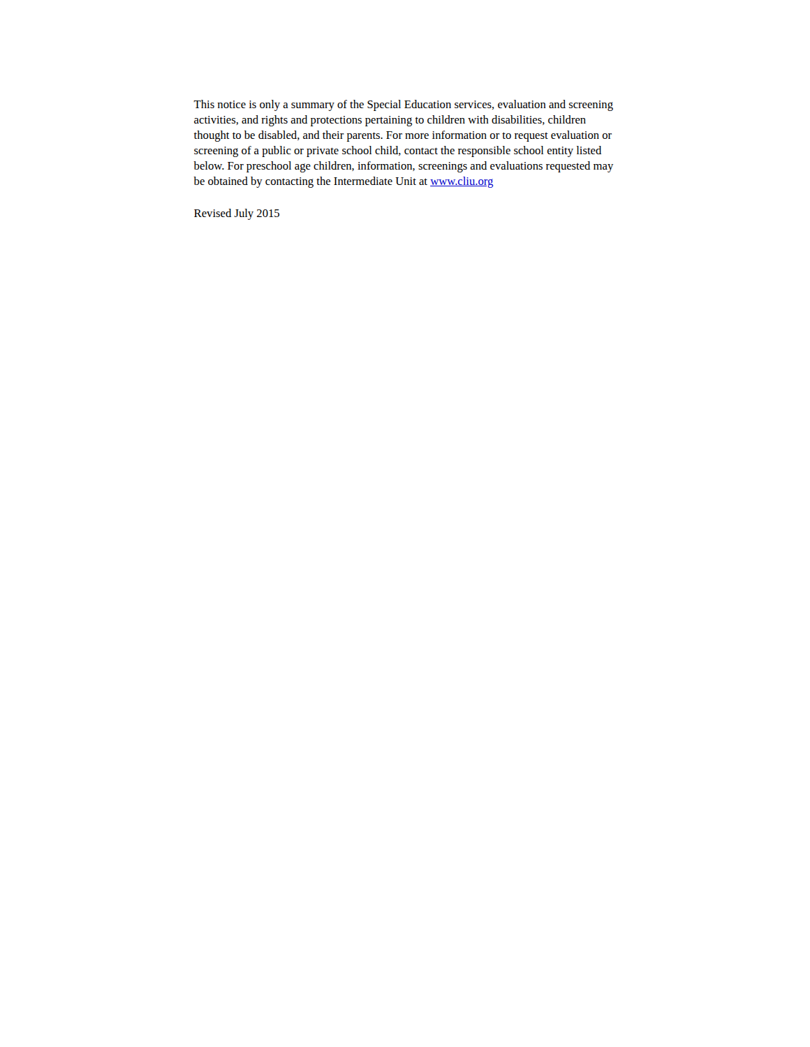This notice is only a summary of the Special Education services, evaluation and screening activities, and rights and protections pertaining to children with disabilities, children thought to be disabled, and their parents. For more information or to request evaluation or screening of a public or private school child, contact the responsible school entity listed below. For preschool age children, information, screenings and evaluations requested may be obtained by contacting the Intermediate Unit at www.cliu.org
Revised July 2015